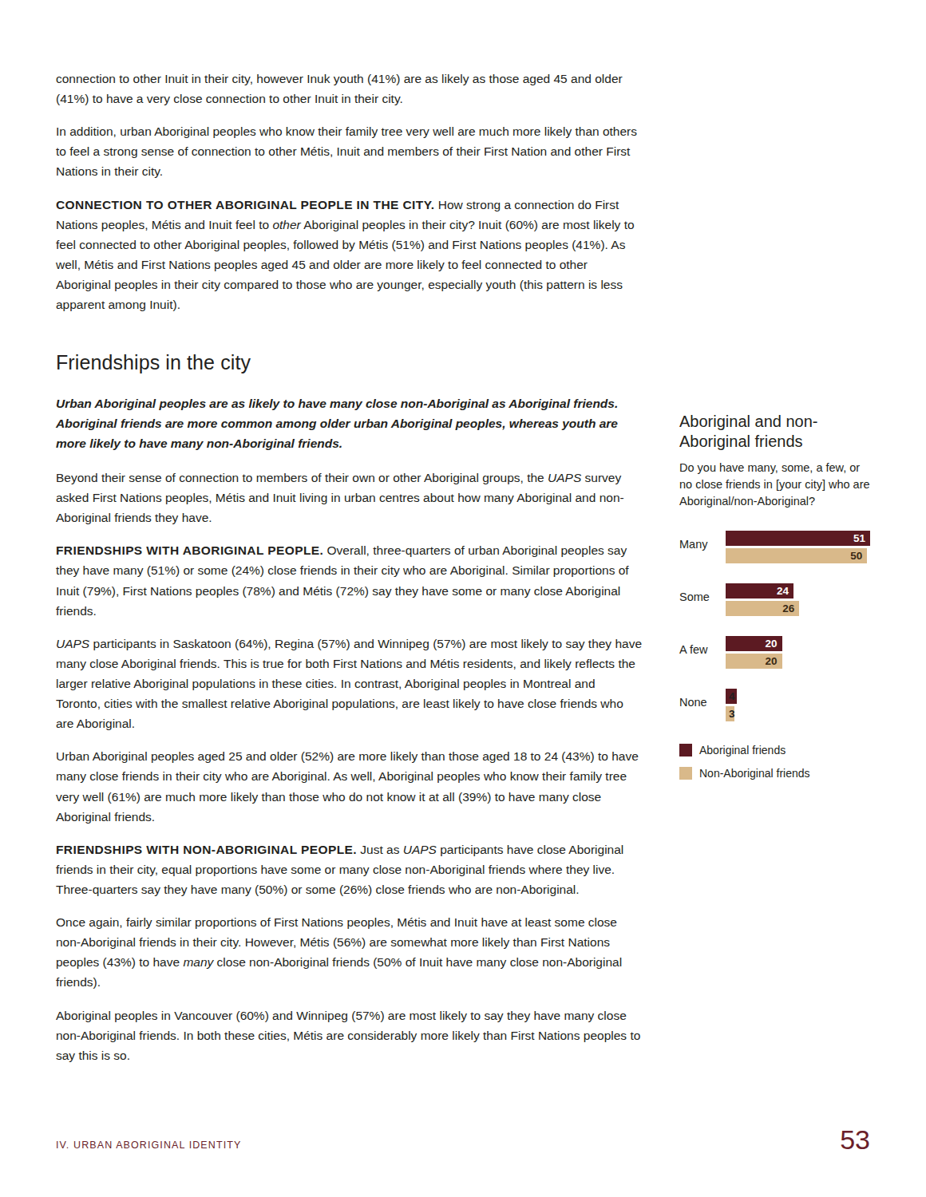connection to other Inuit in their city, however Inuk youth (41%) are as likely as those aged 45 and older (41%) to have a very close connection to other Inuit in their city.
In addition, urban Aboriginal peoples who know their family tree very well are much more likely than others to feel a strong sense of connection to other Métis, Inuit and members of their First Nation and other First Nations in their city.
CONNECTION TO OTHER ABORIGINAL PEOPLE IN THE CITY. How strong a connection do First Nations peoples, Métis and Inuit feel to other Aboriginal peoples in their city? Inuit (60%) are most likely to feel connected to other Aboriginal peoples, followed by Métis (51%) and First Nations peoples (41%). As well, Métis and First Nations peoples aged 45 and older are more likely to feel connected to other Aboriginal peoples in their city compared to those who are younger, especially youth (this pattern is less apparent among Inuit).
Friendships in the city
Urban Aboriginal peoples are as likely to have many close non-Aboriginal as Aboriginal friends. Aboriginal friends are more common among older urban Aboriginal peoples, whereas youth are more likely to have many non-Aboriginal friends.
Beyond their sense of connection to members of their own or other Aboriginal groups, the UAPS survey asked First Nations peoples, Métis and Inuit living in urban centres about how many Aboriginal and non-Aboriginal friends they have.
FRIENDSHIPS WITH ABORIGINAL PEOPLE. Overall, three-quarters of urban Aboriginal peoples say they have many (51%) or some (24%) close friends in their city who are Aboriginal. Similar proportions of Inuit (79%), First Nations peoples (78%) and Métis (72%) say they have some or many close Aboriginal friends.
UAPS participants in Saskatoon (64%), Regina (57%) and Winnipeg (57%) are most likely to say they have many close Aboriginal friends. This is true for both First Nations and Métis residents, and likely reflects the larger relative Aboriginal populations in these cities. In contrast, Aboriginal peoples in Montreal and Toronto, cities with the smallest relative Aboriginal populations, are least likely to have close friends who are Aboriginal.
Urban Aboriginal peoples aged 25 and older (52%) are more likely than those aged 18 to 24 (43%) to have many close friends in their city who are Aboriginal. As well, Aboriginal peoples who know their family tree very well (61%) are much more likely than those who do not know it at all (39%) to have many close Aboriginal friends.
FRIENDSHIPS WITH NON-ABORIGINAL PEOPLE. Just as UAPS participants have close Aboriginal friends in their city, equal proportions have some or many close non-Aboriginal friends where they live. Three-quarters say they have many (50%) or some (26%) close friends who are non-Aboriginal.
Once again, fairly similar proportions of First Nations peoples, Métis and Inuit have at least some close non-Aboriginal friends in their city. However, Métis (56%) are somewhat more likely than First Nations peoples (43%) to have many close non-Aboriginal friends (50% of Inuit have many close non-Aboriginal friends).
Aboriginal peoples in Vancouver (60%) and Winnipeg (57%) are most likely to say they have many close non-Aboriginal friends. In both these cities, Métis are considerably more likely than First Nations peoples to say this is so.
Aboriginal and non-Aboriginal friends
Do you have many, some, a few, or no close friends in [your city] who are Aboriginal/non-Aboriginal?
Many
51
50
Some
24
26
A few
20
20
None
4
3
Aboriginal friends
Non-Aboriginal friends
IV. Urban Aboriginal Identity
53